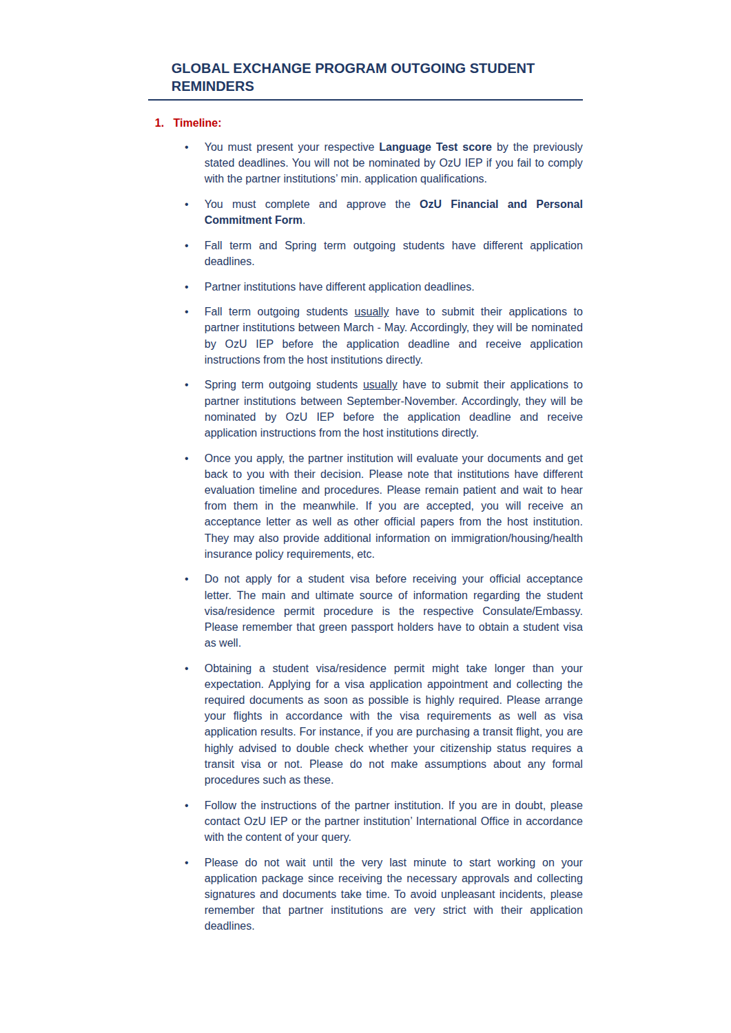GLOBAL EXCHANGE PROGRAM OUTGOING STUDENT REMINDERS
1. Timeline:
You must present your respective Language Test score by the previously stated deadlines. You will not be nominated by OzU IEP if you fail to comply with the partner institutions’ min. application qualifications.
You must complete and approve the OzU Financial and Personal Commitment Form.
Fall term and Spring term outgoing students have different application deadlines.
Partner institutions have different application deadlines.
Fall term outgoing students usually have to submit their applications to partner institutions between March - May. Accordingly, they will be nominated by OzU IEP before the application deadline and receive application instructions from the host institutions directly.
Spring term outgoing students usually have to submit their applications to partner institutions between September-November. Accordingly, they will be nominated by OzU IEP before the application deadline and receive application instructions from the host institutions directly.
Once you apply, the partner institution will evaluate your documents and get back to you with their decision. Please note that institutions have different evaluation timeline and procedures. Please remain patient and wait to hear from them in the meanwhile. If you are accepted, you will receive an acceptance letter as well as other official papers from the host institution. They may also provide additional information on immigration/housing/health insurance policy requirements, etc.
Do not apply for a student visa before receiving your official acceptance letter. The main and ultimate source of information regarding the student visa/residence permit procedure is the respective Consulate/Embassy. Please remember that green passport holders have to obtain a student visa as well.
Obtaining a student visa/residence permit might take longer than your expectation. Applying for a visa application appointment and collecting the required documents as soon as possible is highly required. Please arrange your flights in accordance with the visa requirements as well as visa application results. For instance, if you are purchasing a transit flight, you are highly advised to double check whether your citizenship status requires a transit visa or not. Please do not make assumptions about any formal procedures such as these.
Follow the instructions of the partner institution. If you are in doubt, please contact OzU IEP or the partner institution’ International Office in accordance with the content of your query.
Please do not wait until the very last minute to start working on your application package since receiving the necessary approvals and collecting signatures and documents take time. To avoid unpleasant incidents, please remember that partner institutions are very strict with their application deadlines.